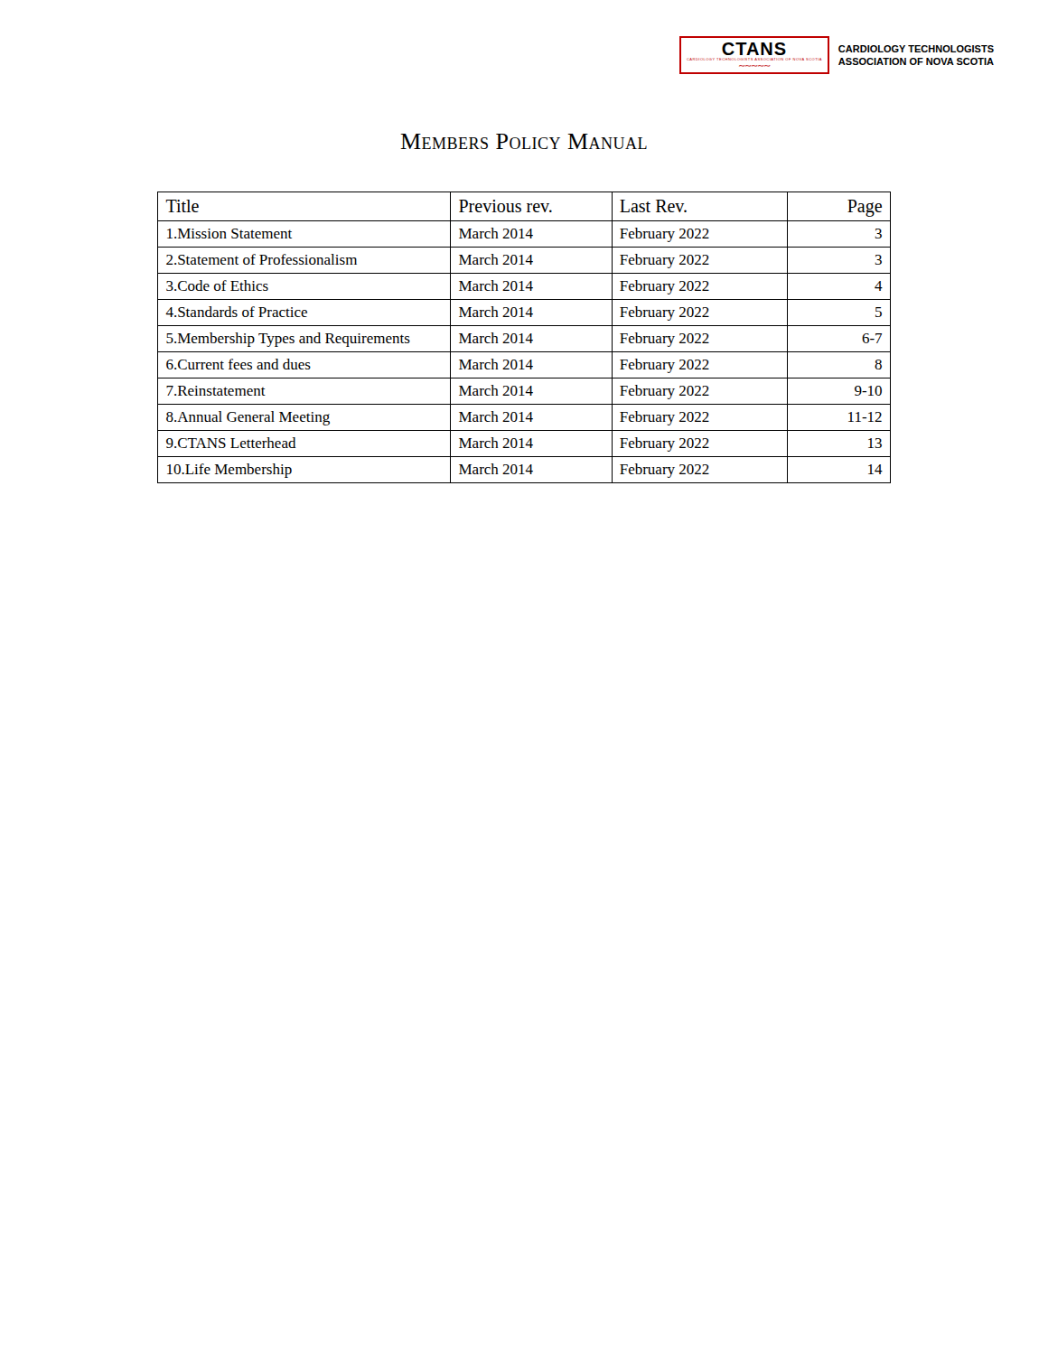CTANS CARDIOLOGY TECHNOLOGISTS ASSOCIATION OF NOVA SCOTIA ∼∼∼∼∼
CARDIOLOGY TECHNOLOGISTS
ASSOCIATION OF NOVA SCOTIA
Members Policy Manual
| Title | Previous rev. | Last Rev. | Page |
| --- | --- | --- | --- |
| 1.Mission Statement | March 2014 | February 2022 | 3 |
| 2.Statement of Professionalism | March 2014 | February 2022 | 3 |
| 3.Code of Ethics | March 2014 | February 2022 | 4 |
| 4.Standards of Practice | March 2014 | February 2022 | 5 |
| 5.Membership Types and Requirements | March 2014 | February 2022 | 6-7 |
| 6.Current fees and dues | March 2014 | February 2022 | 8 |
| 7.Reinstatement | March 2014 | February 2022 | 9-10 |
| 8.Annual General Meeting | March 2014 | February 2022 | 11-12 |
| 9.CTANS Letterhead | March 2014 | February 2022 | 13 |
| 10.Life Membership | March 2014 | February 2022 | 14 |